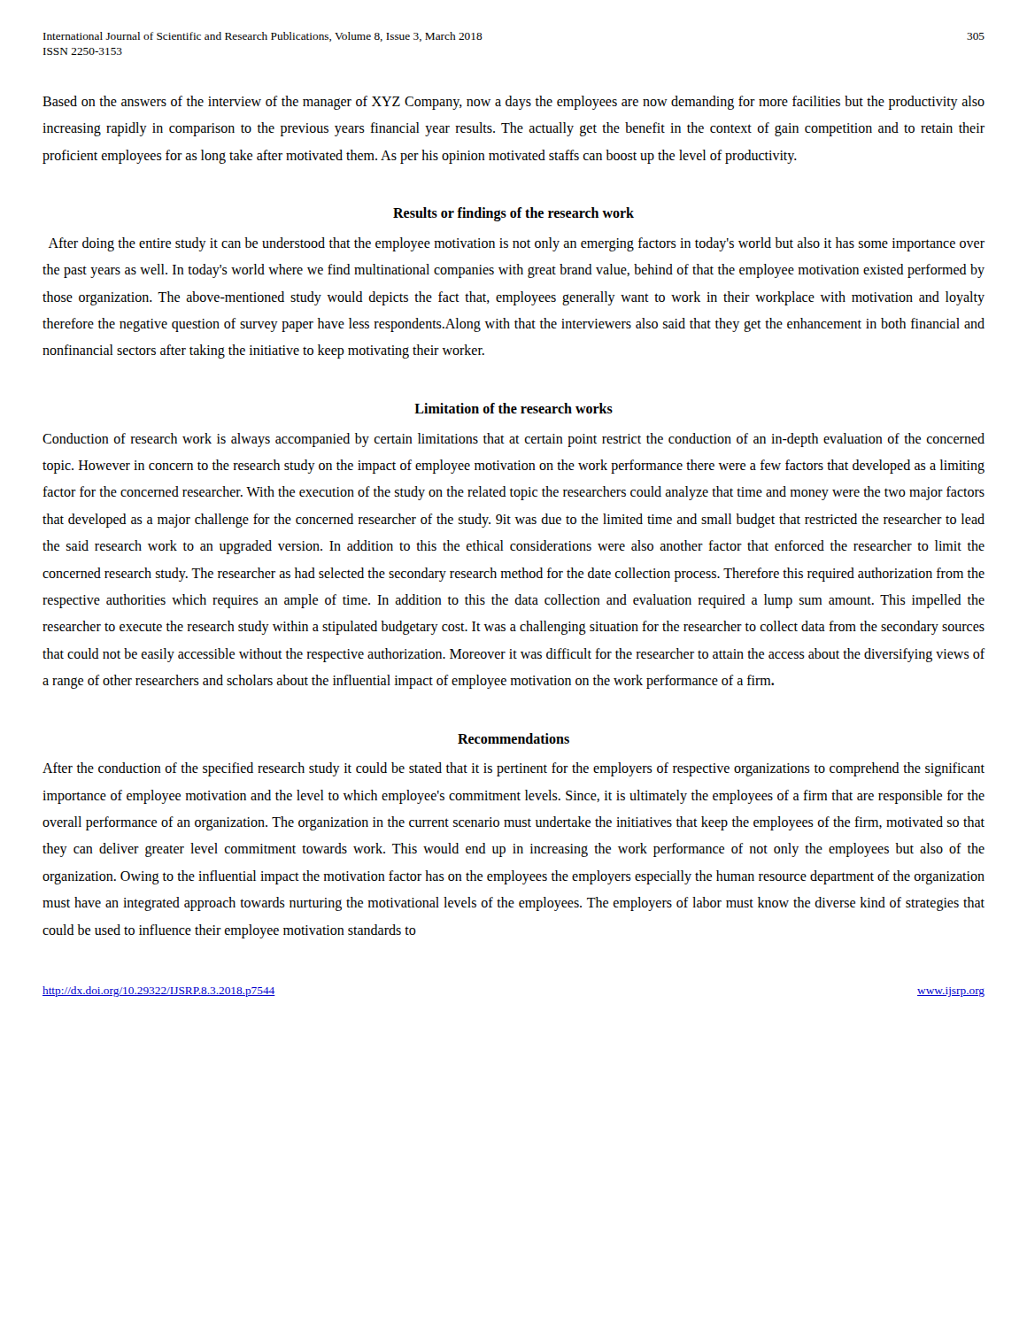International Journal of Scientific and Research Publications, Volume 8, Issue 3, March 2018
ISSN 2250-3153
305
Based on the answers of the interview of the manager of XYZ Company, now a days the employees are now demanding for more facilities but the productivity also increasing rapidly in comparison to the previous years financial year results. The actually get the benefit in the context of gain competition and to retain their proficient employees for as long take after motivated them. As per his opinion motivated staffs can boost up the level of productivity.
Results or findings of the research work
After doing the entire study it can be understood that the employee motivation is not only an emerging factors in today's world but also it has some importance over the past years as well. In today's world where we find multinational companies with great brand value, behind of that the employee motivation existed performed by those organization. The above-mentioned study would depicts the fact that, employees generally want to work in their workplace with motivation and loyalty therefore the negative question of survey paper have less respondents.Along with that the interviewers also said that they get the enhancement in both financial and nonfinancial sectors after taking the initiative to keep motivating their worker.
Limitation of the research works
Conduction of research work is always accompanied by certain limitations that at certain point restrict the conduction of an in-depth evaluation of the concerned topic. However in concern to the research study on the impact of employee motivation on the work performance there were a few factors that developed as a limiting factor for the concerned researcher. With the execution of the study on the related topic the researchers could analyze that time and money were the two major factors that developed as a major challenge for the concerned researcher of the study. 9it was due to the limited time and small budget that restricted the researcher to lead the said research work to an upgraded version. In addition to this the ethical considerations were also another factor that enforced the researcher to limit the concerned research study. The researcher as had selected the secondary research method for the date collection process. Therefore this required authorization from the respective authorities which requires an ample of time. In addition to this the data collection and evaluation required a lump sum amount. This impelled the researcher to execute the research study within a stipulated budgetary cost. It was a challenging situation for the researcher to collect data from the secondary sources that could not be easily accessible without the respective authorization. Moreover it was difficult for the researcher to attain the access about the diversifying views of a range of other researchers and scholars about the influential impact of employee motivation on the work performance of a firm.
Recommendations
After the conduction of the specified research study it could be stated that it is pertinent for the employers of respective organizations to comprehend the significant importance of employee motivation and the level to which employee's commitment levels. Since, it is ultimately the employees of a firm that are responsible for the overall performance of an organization. The organization in the current scenario must undertake the initiatives that keep the employees of the firm, motivated so that they can deliver greater level commitment towards work. This would end up in increasing the work performance of not only the employees but also of the organization. Owing to the influential impact the motivation factor has on the employees the employers especially the human resource department of the organization must have an integrated approach towards nurturing the motivational levels of the employees. The employers of labor must know the diverse kind of strategies that could be used to influence their employee motivation standards to
http://dx.doi.org/10.29322/IJSRP.8.3.2018.p7544
www.ijsrp.org